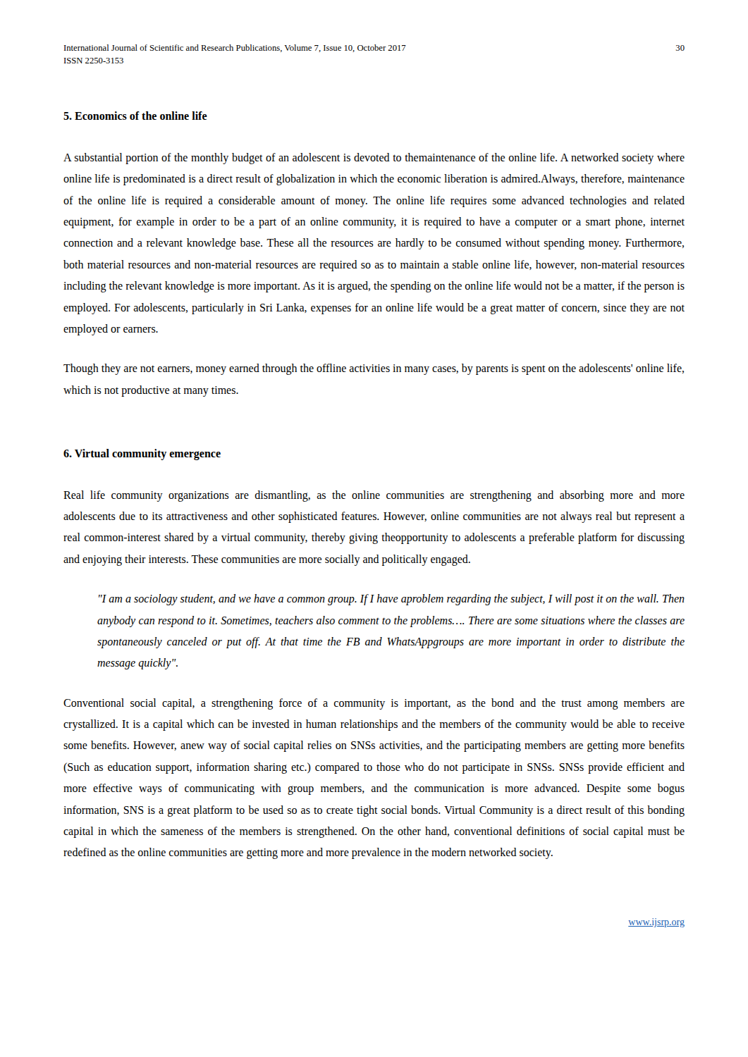International Journal of Scientific and Research Publications, Volume 7, Issue 10, October 2017 ISSN 2250-3153 30
5. Economics of the online life
A substantial portion of the monthly budget of an adolescent is devoted to themaintenance of the online life. A networked society where online life is predominated is a direct result of globalization in which the economic liberation is admired.Always, therefore, maintenance of the online life is required a considerable amount of money. The online life requires some advanced technologies and related equipment, for example in order to be a part of an online community, it is required to have a computer or a smart phone, internet connection and a relevant knowledge base. These all the resources are hardly to be consumed without spending money. Furthermore, both material resources and non-material resources are required so as to maintain a stable online life, however, non-material resources including the relevant knowledge is more important. As it is argued, the spending on the online life would not be a matter, if the person is employed. For adolescents, particularly in Sri Lanka, expenses for an online life would be a great matter of concern, since they are not employed or earners.
Though they are not earners, money earned through the offline activities in many cases, by parents is spent on the adolescents' online life, which is not productive at many times.
6. Virtual community emergence
Real life community organizations are dismantling, as the online communities are strengthening and absorbing more and more adolescents due to its attractiveness and other sophisticated features. However, online communities are not always real but represent a real common-interest shared by a virtual community, thereby giving theopportunity to adolescents a preferable platform for discussing and enjoying their interests. These communities are more socially and politically engaged.
"I am a sociology student, and we have a common group. If I have aproblem regarding the subject, I will post it on the wall. Then anybody can respond to it. Sometimes, teachers also comment to the problems…. There are some situations where the classes are spontaneously canceled or put off. At that time the FB and WhatsAppgroups are more important in order to distribute the message quickly".
Conventional social capital, a strengthening force of a community is important, as the bond and the trust among members are crystallized. It is a capital which can be invested in human relationships and the members of the community would be able to receive some benefits. However, anew way of social capital relies on SNSs activities, and the participating members are getting more benefits (Such as education support, information sharing etc.) compared to those who do not participate in SNSs. SNSs provide efficient and more effective ways of communicating with group members, and the communication is more advanced. Despite some bogus information, SNS is a great platform to be used so as to create tight social bonds. Virtual Community is a direct result of this bonding capital in which the sameness of the members is strengthened. On the other hand, conventional definitions of social capital must be redefined as the online communities are getting more and more prevalence in the modern networked society.
www.ijsrp.org